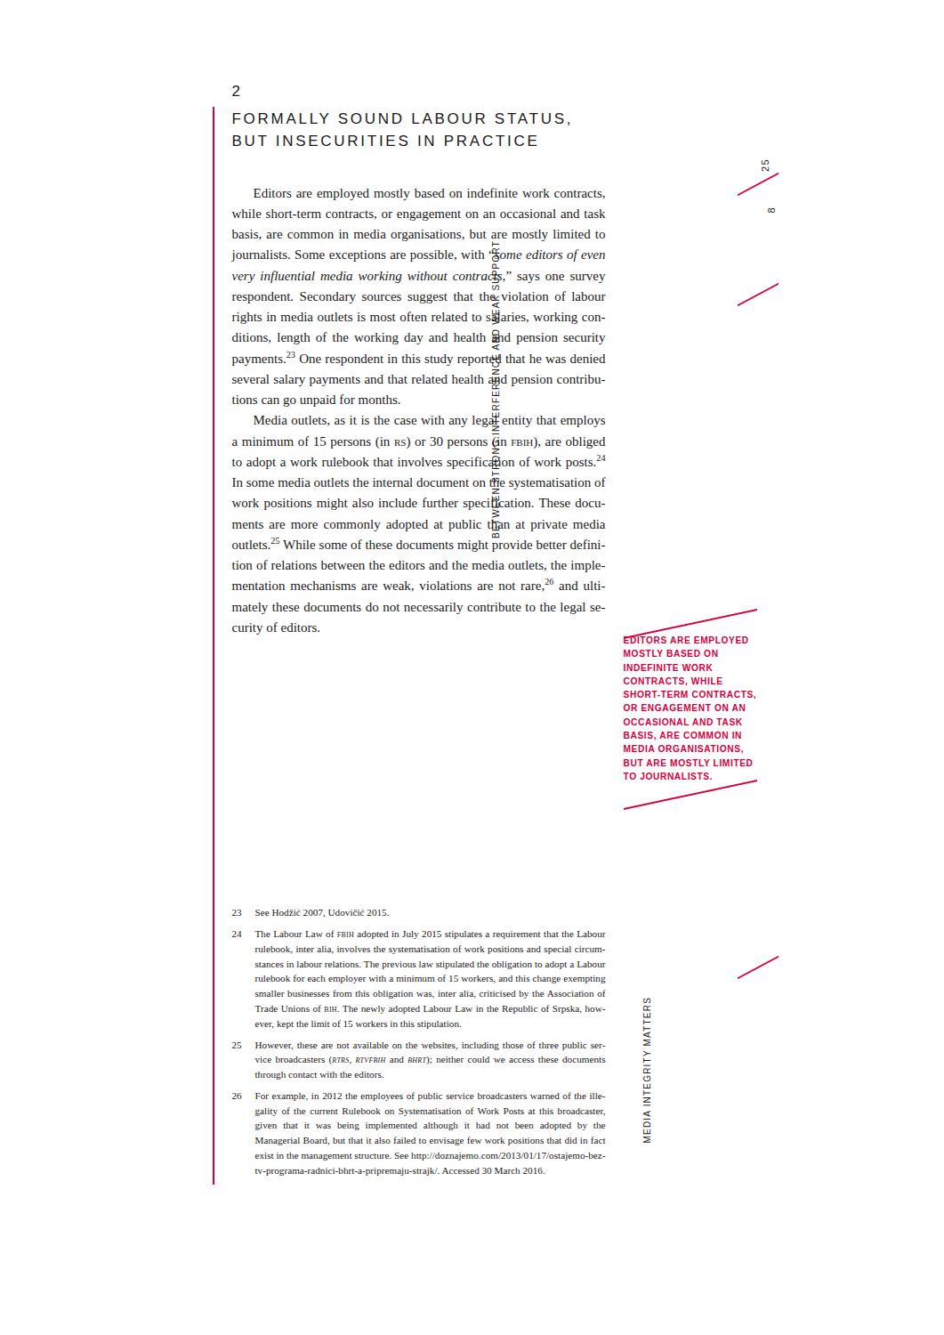25
8
BETWEEN STRONG INTERFERENCE AND WEAK SUPPORT
MEDIA INTEGRITY MATTERS
2
Formally sound labour status,
but insecurities in practice
Editors are employed mostly based on indefinite work contracts, while short-term contracts, or engagement on an occasional and task basis, are common in media organisations, but are mostly limited to journalists. Some exceptions are possible, with “some editors of even very influential media working without contracts,” says one survey respondent. Secondary sources suggest that the violation of labour rights in media outlets is most often related to salaries, working conditions, length of the working day and health and pension security payments.23 One respondent in this study reported that he was denied several salary payments and that related health and pension contributions can go unpaid for months.
Media outlets, as it is the case with any legal entity that employs a minimum of 15 persons (in rs) or 30 persons (in fbih), are obliged to adopt a work rulebook that involves specification of work posts.24 In some media outlets the internal document on the systematisation of work positions might also include further specification. These documents are more commonly adopted at public than at private media outlets.25 While some of these documents might provide better definition of relations between the editors and the media outlets, the implementation mechanisms are weak, violations are not rare,26 and ultimately these documents do not necessarily contribute to the legal security of editors.
Editors are employed mostly based on indefinite work contracts, while short-term contracts, or engagement on an occasional and task basis, are common in media organisations, but are mostly limited to journalists.
23
See Hodžić 2007, Udovičić 2015.
24
The Labour Law of fbih adopted in July 2015 stipulates a requirement that the Labour rulebook, inter alia, involves the systematisation of work positions and special circumstances in labour relations. The previous law stipulated the obligation to adopt a Labour rulebook for each employer with a minimum of 15 workers, and this change exempting smaller businesses from this obligation was, inter alia, criticised by the Association of Trade Unions of bih. The newly adopted Labour Law in the Republic of Srpska, however, kept the limit of 15 workers in this stipulation.
25
However, these are not available on the websites, including those of three public service broadcasters (rtrs, rtvfbih and bhrt); neither could we access these documents through contact with the editors.
26
For example, in 2012 the employees of public service broadcasters warned of the illegality of the current Rulebook on Systematisation of Work Posts at this broadcaster, given that it was being implemented although it had not been adopted by the Managerial Board, but that it also failed to envisage few work positions that did in fact exist in the management structure. See http://doznajemo.com/2013/01/17/ostajemo-bez-tv-programa-radnici-bhrt-a-pripremaju-strajk/. Accessed 30 March 2016.